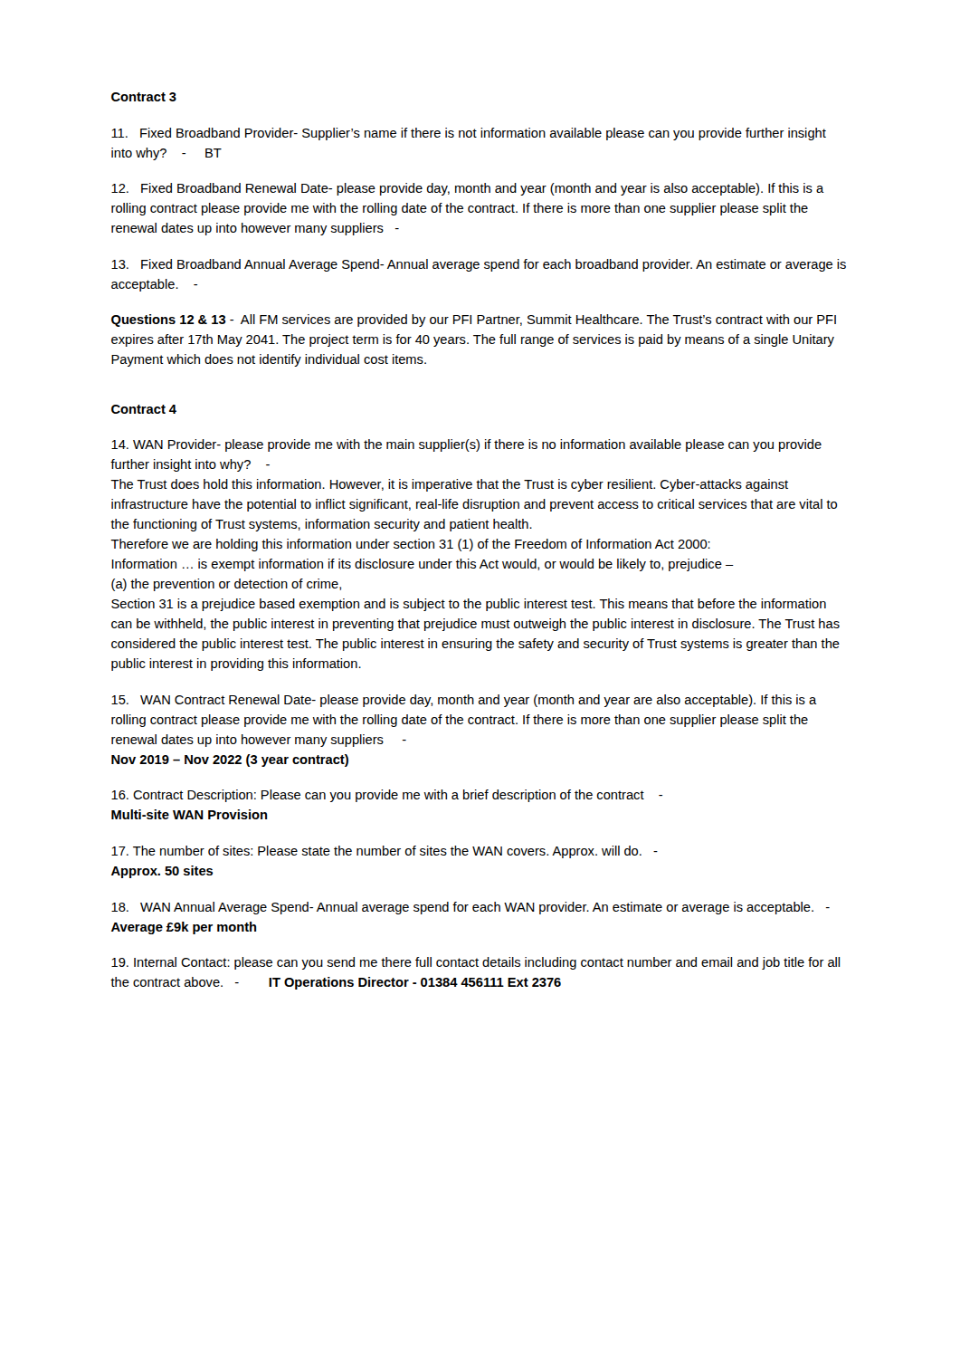Contract 3
11. Fixed Broadband Provider- Supplier’s name if there is not information available please can you provide further insight into why? - BT
12. Fixed Broadband Renewal Date- please provide day, month and year (month and year is also acceptable). If this is a rolling contract please provide me with the rolling date of the contract. If there is more than one supplier please split the renewal dates up into however many suppliers -
13. Fixed Broadband Annual Average Spend- Annual average spend for each broadband provider. An estimate or average is acceptable. -
Questions 12 & 13 - All FM services are provided by our PFI Partner, Summit Healthcare. The Trust’s contract with our PFI expires after 17th May 2041. The project term is for 40 years. The full range of services is paid by means of a single Unitary Payment which does not identify individual cost items.
Contract 4
14. WAN Provider- please provide me with the main supplier(s) if there is no information available please can you provide further insight into why? -
The Trust does hold this information. However, it is imperative that the Trust is cyber resilient. Cyber-attacks against infrastructure have the potential to inflict significant, real-life disruption and prevent access to critical services that are vital to the functioning of Trust systems, information security and patient health.
Therefore we are holding this information under section 31 (1) of the Freedom of Information Act 2000:
Information … is exempt information if its disclosure under this Act would, or would be likely to, prejudice –
(a) the prevention or detection of crime,
Section 31 is a prejudice based exemption and is subject to the public interest test. This means that before the information can be withheld, the public interest in preventing that prejudice must outweigh the public interest in disclosure. The Trust has considered the public interest test. The public interest in ensuring the safety and security of Trust systems is greater than the public interest in providing this information.
15. WAN Contract Renewal Date- please provide day, month and year (month and year are also acceptable). If this is a rolling contract please provide me with the rolling date of the contract. If there is more than one supplier please split the renewal dates up into however many suppliers -
Nov 2019 – Nov 2022 (3 year contract)
16. Contract Description: Please can you provide me with a brief description of the contract -
Multi-site WAN Provision
17. The number of sites: Please state the number of sites the WAN covers. Approx. will do. -
Approx. 50 sites
18. WAN Annual Average Spend- Annual average spend for each WAN provider. An estimate or average is acceptable. - Average £9k per month
19. Internal Contact: please can you send me there full contact details including contact number and email and job title for all the contract above. - IT Operations Director - 01384 456111 Ext 2376